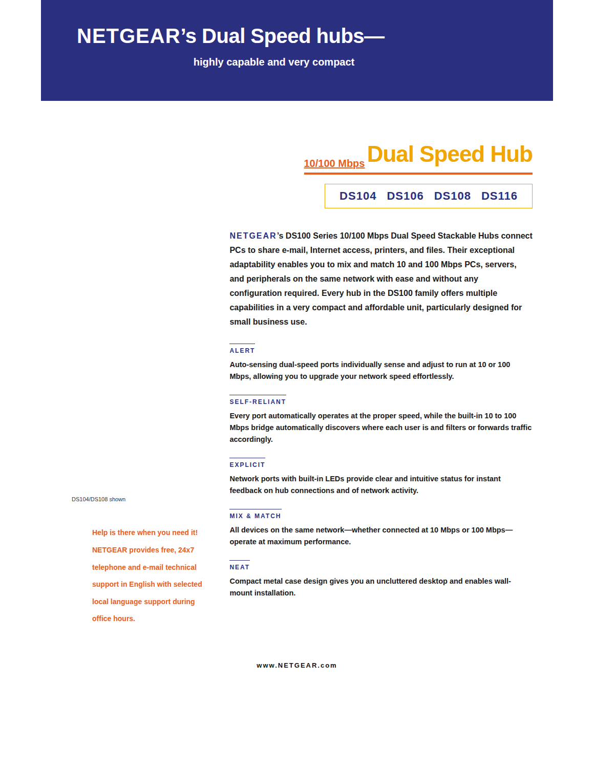NETGEAR’s Dual Speed hubs—
highly capable and very compact
10/100 Mbps Dual Speed Hub
DS104 DS106 DS108 DS116
DS104/DS108 shown
Help is there when you need it!
NETGEAR provides free, 24x7
telephone and e-mail technical
support in English with selected
local language support during
office hours.
NETGEAR’s DS100 Series 10/100 Mbps Dual Speed Stackable Hubs connect PCs to share e-mail, Internet access, printers, and files. Their exceptional adaptability enables you to mix and match 10 and 100 Mbps PCs, servers, and peripherals on the same network with ease and without any configuration required. Every hub in the DS100 family offers multiple capabilities in a very compact and affordable unit, particularly designed for small business use.
ALERT
Auto-sensing dual-speed ports individually sense and adjust to run at 10 or 100 Mbps, allowing you to upgrade your network speed effortlessly.
SELF-RELIANT
Every port automatically operates at the proper speed, while the built-in 10 to 100 Mbps bridge automatically discovers where each user is and filters or forwards traffic accordingly.
EXPLICIT
Network ports with built-in LEDs provide clear and intuitive status for instant feedback on hub connections and of network activity.
MIX & MATCH
All devices on the same network—whether connected at 10 Mbps or 100 Mbps—operate at maximum performance.
NEAT
Compact metal case design gives you an uncluttered desktop and enables wall-mount installation.
www.NETGEAR.com